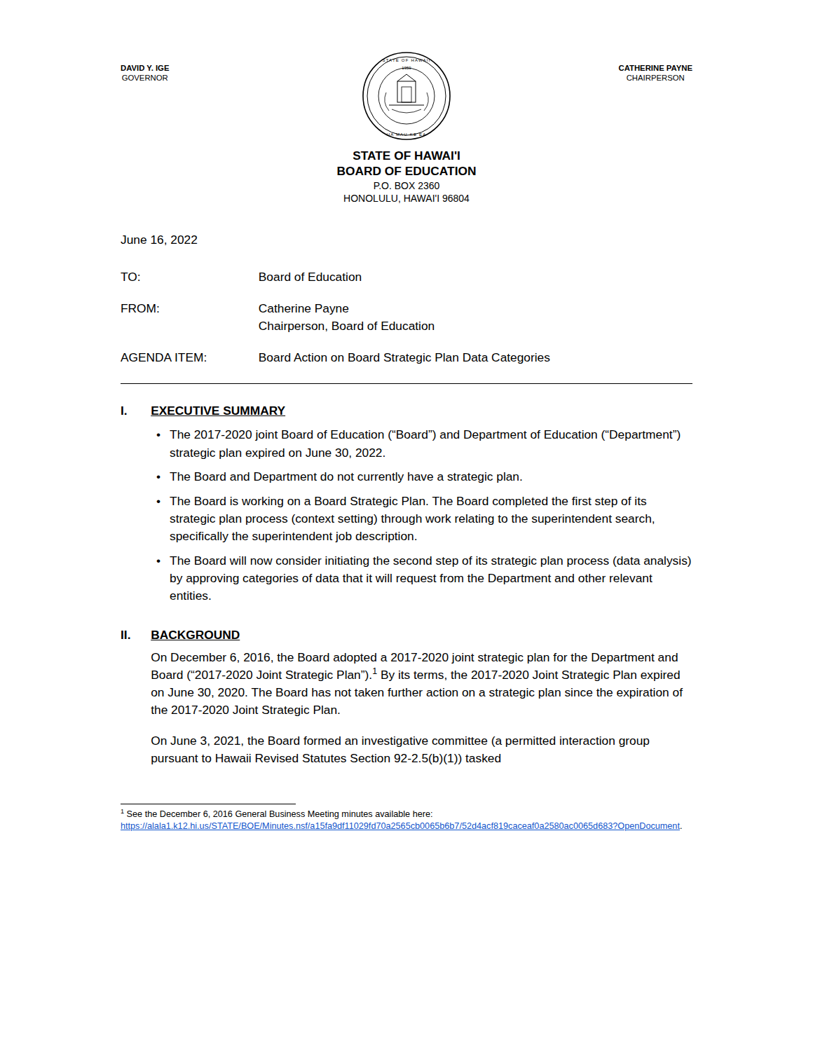DAVID Y. IGE
GOVERNOR
CATHERINE PAYNE
CHAIRPERSON
STATE OF HAWAII UA MAU KE EA 1959
STATE OF HAWAI'I
BOARD OF EDUCATION
P.O. BOX 2360
HONOLULU, HAWAI'I 96804
June 16, 2022
| TO: | Board of Education |
| FROM: | Catherine Payne Chairperson, Board of Education |
| AGENDA ITEM: | Board Action on Board Strategic Plan Data Categories |
I.
EXECUTIVE SUMMARY
The 2017-2020 joint Board of Education (“Board”) and Department of Education (“Department”) strategic plan expired on June 30, 2022.
The Board and Department do not currently have a strategic plan.
The Board is working on a Board Strategic Plan. The Board completed the first step of its strategic plan process (context setting) through work relating to the superintendent search, specifically the superintendent job description.
The Board will now consider initiating the second step of its strategic plan process (data analysis) by approving categories of data that it will request from the Department and other relevant entities.
II.
BACKGROUND
On December 6, 2016, the Board adopted a 2017-2020 joint strategic plan for the Department and Board (“2017-2020 Joint Strategic Plan”).1 By its terms, the 2017-2020 Joint Strategic Plan expired on June 30, 2020. The Board has not taken further action on a strategic plan since the expiration of the 2017-2020 Joint Strategic Plan.
On June 3, 2021, the Board formed an investigative committee (a permitted interaction group pursuant to Hawaii Revised Statutes Section 92-2.5(b)(1)) tasked
1 See the December 6, 2016 General Business Meeting minutes available here:
https://alala1.k12.hi.us/STATE/BOE/Minutes.nsf/a15fa9df11029fd70a2565cb0065b6b7/52d4acf819caceaf0a2580ac0065d683?OpenDocument.